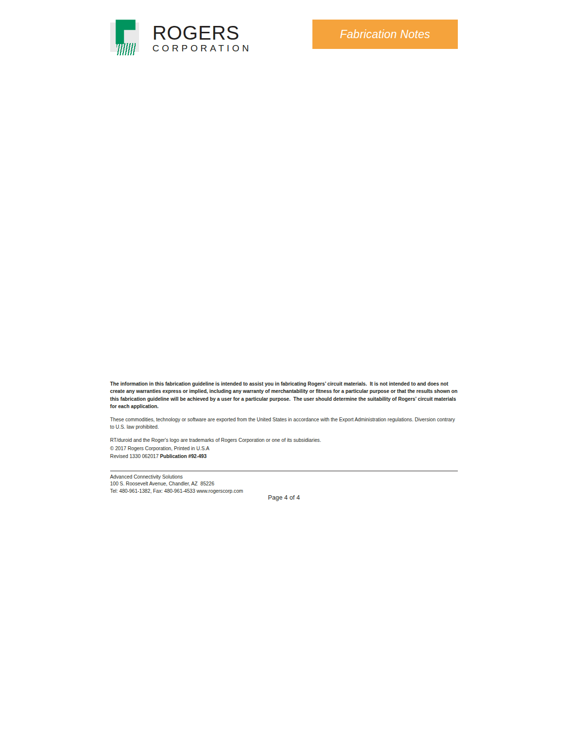ROGERS
CORPORATION
Fabrication Notes
The information in this fabrication guideline is intended to assist you in fabricating Rogers’ circuit materials. It is not intended to and does not create any warranties express or implied, including any warranty of merchantability or fitness for a particular purpose or that the results shown on this fabrication guideline will be achieved by a user for a particular purpose. The user should determine the suitability of Rogers’ circuit materials for each application.
These commodities, technology or software are exported from the United States in accordance with the Export Administration regulations. Diversion contrary to U.S. law prohibited.
RT/duroid and the Roger's logo are trademarks of Rogers Corporation or one of its subsidiaries.
© 2017 Rogers Corporation, Printed in U.S.A
Revised 1330 062017 Publication #92-493
Advanced Connectivity Solutions
100 S. Roosevelt Avenue, Chandler, AZ 85226
Tel: 480-961-1382, Fax: 480-961-4533 www.rogerscorp.com
Page 4 of 4